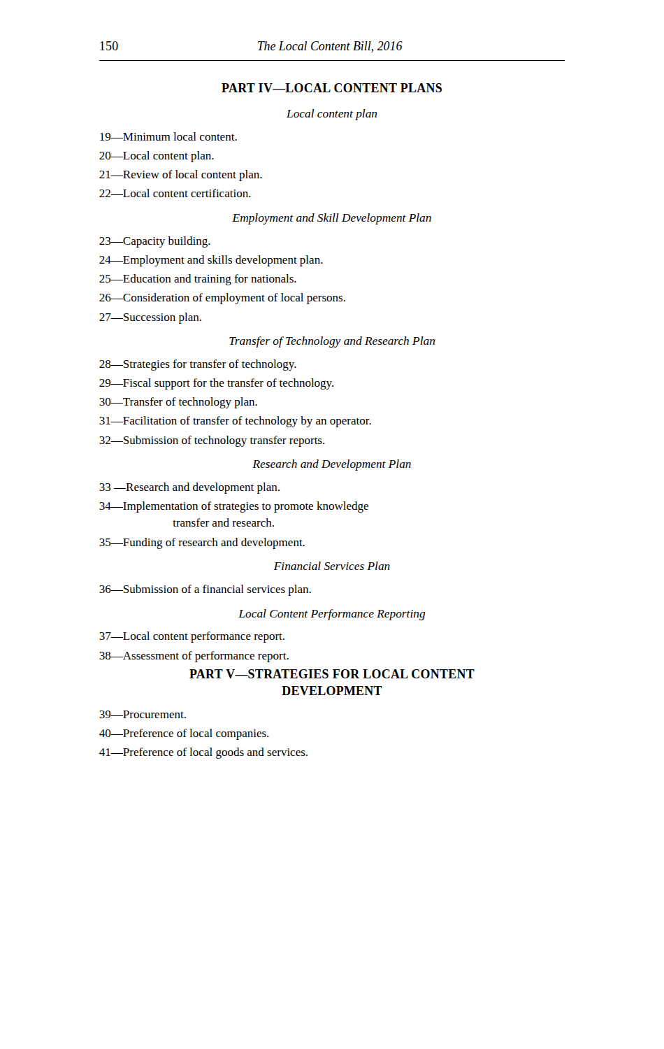150 The Local Content Bill, 2016
Part IV—Local Content Plans
Local content plan
19—Minimum local content.
20—Local content plan.
21—Review of local content plan.
22—Local content certification.
Employment and Skill Development Plan
23—Capacity building.
24—Employment and skills development plan.
25—Education and training for nationals.
26—Consideration of employment of local persons.
27—Succession plan.
Transfer of Technology and Research Plan
28—Strategies for transfer of technology.
29—Fiscal support for the transfer of technology.
30—Transfer of technology plan.
31—Facilitation of transfer of technology by an operator.
32—Submission of technology transfer reports.
Research and Development Plan
33 —Research and development plan.
34—Implementation of strategies to promote knowledgetransfer and research.
35—Funding of research and development.
Financial Services Plan
36—Submission of a financial services plan.
Local Content Performance Reporting
37—Local content performance report.
38—Assessment of performance report.
Part V—Strategies for Local Content
Development
39—Procurement.
40—Preference of local companies.
41—Preference of local goods and services.